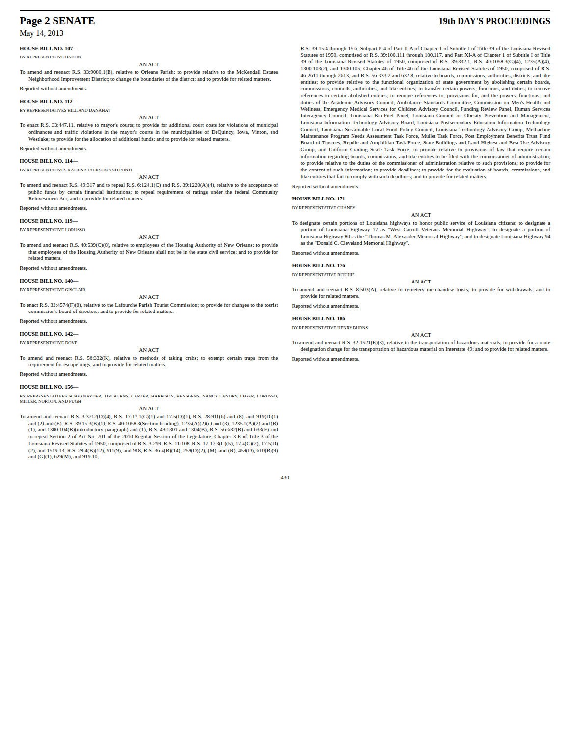Page 2 SENATE
19th DAY'S PROCEEDINGS
May 14, 2013
HOUSE BILL NO. 107—
BY REPRESENTATIVE BADON
AN ACT
To amend and reenact R.S. 33:9080.1(B), relative to Orleans Parish; to provide relative to the McKendall Estates Neighborhood Improvement District; to change the boundaries of the district; and to provide for related matters.
Reported without amendments.
HOUSE BILL NO. 112—
BY REPRESENTATIVES HILL AND DANAHAY
AN ACT
To enact R.S. 33:447.11, relative to mayor's courts; to provide for additional court costs for violations of municipal ordinances and traffic violations in the mayor's courts in the municipalities of DeQuincy, Iowa, Vinton, and Westlake; to provide for the allocation of additional funds; and to provide for related matters.
Reported without amendments.
HOUSE BILL NO. 114—
BY REPRESENTATIVES KATRINA JACKSON AND PONTI
AN ACT
To amend and reenact R.S. 49:317 and to repeal R.S. 6:124.1(C) and R.S. 39:1220(A)(4), relative to the acceptance of public funds by certain financial institutions; to repeal requirement of ratings under the federal Community Reinvestment Act; and to provide for related matters.
Reported without amendments.
HOUSE BILL NO. 119—
BY REPRESENTATIVE LORUSSO
AN ACT
To amend and reenact R.S. 40:539(C)(8), relative to employees of the Housing Authority of New Orleans; to provide that employees of the Housing Authority of New Orleans shall not be in the state civil service; and to provide for related matters.
Reported without amendments.
HOUSE BILL NO. 140—
BY REPRESENTATIVE GISCLAIR
AN ACT
To enact R.S. 33:4574(F)(8), relative to the Lafourche Parish Tourist Commission; to provide for changes to the tourist commission's board of directors; and to provide for related matters.
Reported without amendments.
HOUSE BILL NO. 142—
BY REPRESENTATIVE DOVE
AN ACT
To amend and reenact R.S. 56:332(K), relative to methods of taking crabs; to exempt certain traps from the requirement for escape rings; and to provide for related matters.
Reported without amendments.
HOUSE BILL NO. 156—
BY REPRESENTATIVES SCHEXNAYDER, TIM BURNS, CARTER, HARRISON, HENSGENS, NANCY LANDRY, LEGER, LORUSSO, MILLER, NORTON, AND PUGH
AN ACT
To amend and reenact R.S. 3:3712(D)(4), R.S. 17:17.1(C)(1) and 17.5(D)(1), R.S. 28:911(6) and (8), and 919(D)(1) and (2) and (E), R.S. 39:15.3(B)(1), R.S. 40:1058.3(Section heading), 1235(A)(2)(c) and (3), 1235.1(A)(2) and (B)(1), and 1300.104(B)(introductory paragraph) and (1), R.S. 49:1301 and 1304(B), R.S. 56:632(B) and 633(F) and to repeal Section 2 of Act No. 701 of the 2010 Regular Session of the Legislature, Chapter 3-E of Title 3 of the Louisiana Revised Statutes of 1950, comprised of R.S. 3:299, R.S. 11:108, R.S. 17:17.3(C)(5), 17.4(C)(2), 17.5(D)(2), and 1519.13, R.S. 28:4(B)(12), 911(9), and 918, R.S. 36:4(B)(14), 259(D)(2), (M), and (R), 459(D), 610(B)(9) and (G)(1), 629(M), and 919.10,
R.S. 39:15.4 through 15.6, Subpart P-4 of Part II-A of Chapter 1 of Subtitle I of Title 39 of the Louisiana Revised Statutes of 1950, comprised of R.S. 39:100.111 through 100.117, and Part XI-A of Chapter 1 of Subtitle I of Title 39 of the Louisiana Revised Statutes of 1950, comprised of R.S. 39:332.1, R.S. 40:1058.3(C)(4), 1235(A)(4), 1300.103(2), and 1300.105, Chapter 46 of Title 46 of the Louisiana Revised Statutes of 1950, comprised of R.S. 46:2611 through 2613, and R.S. 56:333.2 and 632.8, relative to boards, commissions, authorities, districts, and like entities; to provide relative to the functional organization of state government by abolishing certain boards, commissions, councils, authorities, and like entities; to transfer certain powers, functions, and duties; to remove references to certain abolished entities; to remove references to, provisions for, and the powers, functions, and duties of the Academic Advisory Council, Ambulance Standards Committee, Commission on Men's Health and Wellness, Emergency Medical Services for Children Advisory Council, Funding Review Panel, Human Services Interagency Council, Louisiana Bio-Fuel Panel, Louisiana Council on Obesity Prevention and Management, Louisiana Information Technology Advisory Board, Louisiana Postsecondary Education Information Technology Council, Louisiana Sustainable Local Food Policy Council, Louisiana Technology Advisory Group, Methadone Maintenance Program Needs Assessment Task Force, Mullet Task Force, Post Employment Benefits Trust Fund Board of Trustees, Reptile and Amphibian Task Force, State Buildings and Land Highest and Best Use Advisory Group, and Uniform Grading Scale Task Force; to provide relative to provisions of law that require certain information regarding boards, commissions, and like entities to be filed with the commissioner of administration; to provide relative to the duties of the commissioner of administration relative to such provisions; to provide for the content of such information; to provide deadlines; to provide for the evaluation of boards, commissions, and like entities that fail to comply with such deadlines; and to provide for related matters.
Reported without amendments.
HOUSE BILL NO. 171—
BY REPRESENTATIVE CHANEY
AN ACT
To designate certain portions of Louisiana highways to honor public service of Louisiana citizens; to designate a portion of Louisiana Highway 17 as "West Carroll Veterans Memorial Highway"; to designate a portion of Louisiana Highway 80 as the "Thomas M. Alexander Memorial Highway"; and to designate Louisiana Highway 94 as the "Donald C. Cleveland Memorial Highway".
Reported without amendments.
HOUSE BILL NO. 176—
BY REPRESENTATIVE RITCHIE
AN ACT
To amend and reenact R.S. 8:503(A), relative to cemetery merchandise trusts; to provide for withdrawals; and to provide for related matters.
Reported without amendments.
HOUSE BILL NO. 186—
BY REPRESENTATIVE HENRY BURNS
AN ACT
To amend and reenact R.S. 32:1521(E)(3), relative to the transportation of hazardous materials; to provide for a route designation change for the transportation of hazardous material on Interstate 49; and to provide for related matters.
Reported without amendments.
430